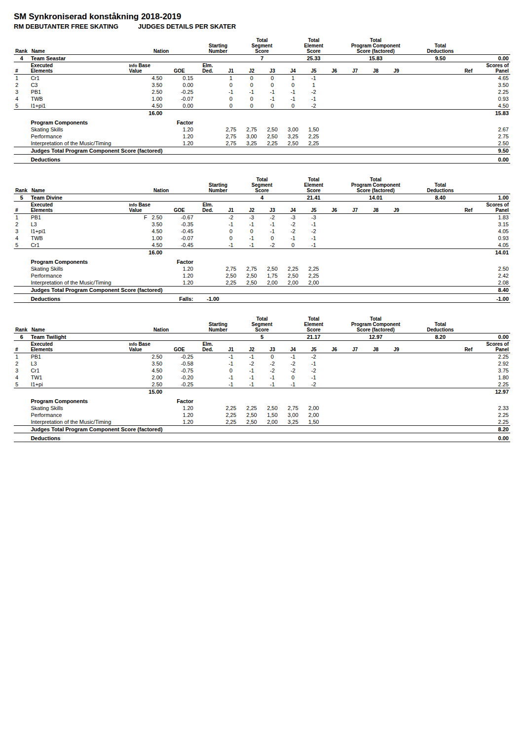SM Synkroniserad konståkning 2018-2019
RM DEBUTANTER FREE SKATING JUDGES DETAILS PER SKATER
| Rank Name | Nation | Starting Number | Total Segment Score | Total Element Score | Total Program Component Score (factored) | Total Deductions | |
| --- | --- | --- | --- | --- | --- | --- | --- |
| 4 | Team Seastar | | | | 7 | 25.33 | 15.83 | 9.50 | 0.00 |
| # | Executed Elements | Info Base Value | GOE | Elm. Ded. | J1 | J2 | J3 | J4 | J5 | J6 | J7 | J8 | J9 | Ref | Scores of Panel |
| 1 | Cr1 | 4.50 | 0.15 | | 1 | 0 | 0 | 1 | -1 | | | | | | 4.65 |
| 2 | C3 | 3.50 | 0.00 | | 0 | 0 | 0 | 0 | 1 | | | | | | 3.50 |
| 3 | PB1 | 2.50 | -0.25 | | -1 | -1 | -1 | -1 | -2 | | | | | | 2.25 |
| 4 | TWB | 1.00 | -0.07 | | 0 | 0 | -1 | -1 | -1 | | | | | | 0.93 |
| 5 | I1+pi1 | 4.50 | 0.00 | | 0 | 0 | 0 | 0 | -2 | | | | | | 4.50 |
| | | 16.00 | | | | 15.83 |
| | Program Components | Factor | | | |
| | Skating Skills | 1.20 | | 2,75 | 2,75 | 2,50 | 3,00 | 1,50 | | | | | | 2.67 |
| | Performance | 1.20 | | 2,75 | 3,00 | 2,50 | 3,25 | 2,25 | | | | | | 2.75 |
| | Interpretation of the Music/Timing | 1.20 | | 2,75 | 3,25 | 2,25 | 2,50 | 2,25 | | | | | | 2.50 |
| | Judges Total Program Component Score (factored) | | 9.50 |
| | Deductions | | 0.00 |
| Rank Name | Nation | Starting Number | Total Segment Score | Total Element Score | Total Program Component Score (factored) | Total Deductions | |
| --- | --- | --- | --- | --- | --- | --- | --- |
| 5 | Team Divine | | | | 4 | 21.41 | 14.01 | 8.40 | 1.00 |
| # | Executed Elements | Info Base Value | GOE | Elm. Ded. | J1 | J2 | J3 | J4 | J5 | J6 | J7 | J8 | J9 | Ref | Scores of Panel |
| 1 | PB1 | F 2.50 | -0.67 | | -2 | -3 | -2 | -3 | -3 | | | | | | 1.83 |
| 2 | L3 | 3.50 | -0.35 | | -1 | -1 | -1 | -2 | -1 | | | | | | 3.15 |
| 3 | I1+pi1 | 4.50 | -0.45 | | 0 | 0 | -1 | -2 | -2 | | | | | | 4.05 |
| 4 | TWB | 1.00 | -0.07 | | 0 | -1 | 0 | -1 | -1 | | | | | | 0.93 |
| 5 | Cr1 | 4.50 | -0.45 | | -1 | -1 | -2 | 0 | -1 | | | | | | 4.05 |
| | | 16.00 | | | | 14.01 |
| | Program Components | Factor | | | |
| | Skating Skills | 1.20 | | 2,75 | 2,75 | 2,50 | 2,25 | 2,25 | | | | | | 2.50 |
| | Performance | 1.20 | | 2,50 | 2,50 | 1,75 | 2,50 | 2,25 | | | | | | 2.42 |
| | Interpretation of the Music/Timing | 1.20 | | 2,25 | 2,50 | 2,00 | 2,00 | 2,00 | | | | | | 2.08 |
| | Judges Total Program Component Score (factored) | | 8.40 |
| | Deductions | Falls: | -1.00 | | -1.00 |
| Rank Name | Nation | Starting Number | Total Segment Score | Total Element Score | Total Program Component Score (factored) | Total Deductions | |
| --- | --- | --- | --- | --- | --- | --- | --- |
| 6 | Team Twilight | | | | 5 | 21.17 | 12.97 | 8.20 | 0.00 |
| # | Executed Elements | Info Base Value | GOE | Elm. Ded. | J1 | J2 | J3 | J4 | J5 | J6 | J7 | J8 | J9 | Ref | Scores of Panel |
| 1 | PB1 | 2.50 | -0.25 | | -1 | -1 | 0 | -1 | -2 | | | | | | 2.25 |
| 2 | L3 | 3.50 | -0.58 | | -1 | -2 | -2 | -2 | -1 | | | | | | 2.92 |
| 3 | Cr1 | 4.50 | -0.75 | | 0 | -1 | -2 | -2 | -2 | | | | | | 3.75 |
| 4 | TW1 | 2.00 | -0.20 | | -1 | -1 | -1 | 0 | -1 | | | | | | 1.80 |
| 5 | I1+pi | 2.50 | -0.25 | | -1 | -1 | -1 | -1 | -2 | | | | | | 2.25 |
| | | 15.00 | | | | 12.97 |
| | Program Components | Factor | | | |
| | Skating Skills | 1.20 | | 2,25 | 2,25 | 2,50 | 2,75 | 2,00 | | | | | | 2.33 |
| | Performance | 1.20 | | 2,25 | 2,50 | 1,50 | 3,00 | 2,00 | | | | | | 2.25 |
| | Interpretation of the Music/Timing | 1.20 | | 2,25 | 2,50 | 2,00 | 3,25 | 1,50 | | | | | | 2.25 |
| | Judges Total Program Component Score (factored) | | 8.20 |
| | Deductions | | 0.00 |